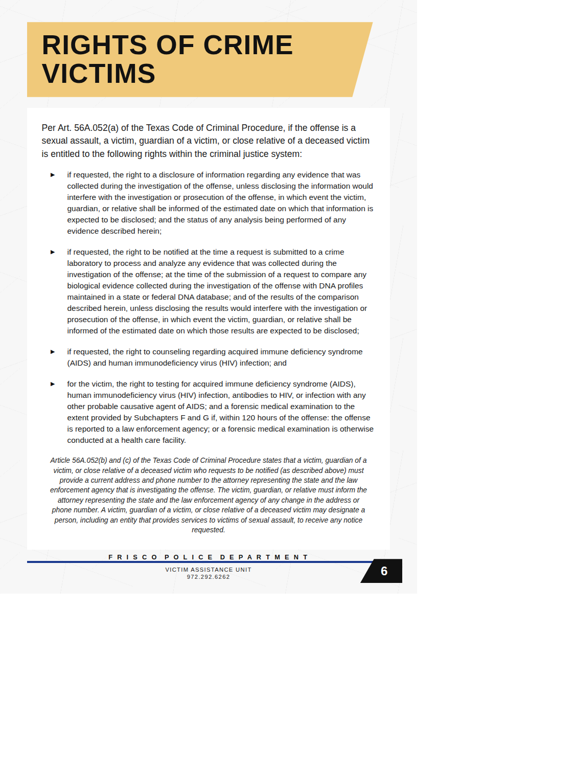RIGHTS OF CRIME VICTIMS
Per Art. 56A.052(a) of the Texas Code of Criminal Procedure, if the offense is a sexual assault, a victim, guardian of a victim, or close relative of a deceased victim is entitled to the following rights within the criminal justice system:
if requested, the right to a disclosure of information regarding any evidence that was collected during the investigation of the offense, unless disclosing the information would interfere with the investigation or prosecution of the offense, in which event the victim, guardian, or relative shall be informed of the estimated date on which that information is expected to be disclosed; and the status of any analysis being performed of any evidence described herein;
if requested, the right to be notified at the time a request is submitted to a crime laboratory to process and analyze any evidence that was collected during the investigation of the offense; at the time of the submission of a request to compare any biological evidence collected during the investigation of the offense with DNA profiles maintained in a state or federal DNA database; and of the results of the comparison described herein, unless disclosing the results would interfere with the investigation or prosecution of the offense, in which event the victim, guardian, or relative shall be informed of the estimated date on which those results are expected to be disclosed;
if requested, the right to counseling regarding acquired immune deficiency syndrome (AIDS) and human immunodeficiency virus (HIV) infection; and
for the victim, the right to testing for acquired immune deficiency syndrome (AIDS), human immunodeficiency virus (HIV) infection, antibodies to HIV, or infection with any other probable causative agent of AIDS; and a forensic medical examination to the extent provided by Subchapters F and G if, within 120 hours of the offense: the offense is reported to a law enforcement agency; or a forensic medical examination is otherwise conducted at a health care facility.
Article 56A.052(b) and (c) of the Texas Code of Criminal Procedure states that a victim, guardian of a victim, or close relative of a deceased victim who requests to be notified (as described above) must provide a current address and phone number to the attorney representing the state and the law enforcement agency that is investigating the offense. The victim, guardian, or relative must inform the attorney representing the state and the law enforcement agency of any change in the address or phone number. A victim, guardian of a victim, or close relative of a deceased victim may designate a person, including an entity that provides services to victims of sexual assault, to receive any notice requested.
F R I S C O P O L I C E D E P A R T M E N T
VICTIM ASSISTANCE UNIT
972.292.6262
6